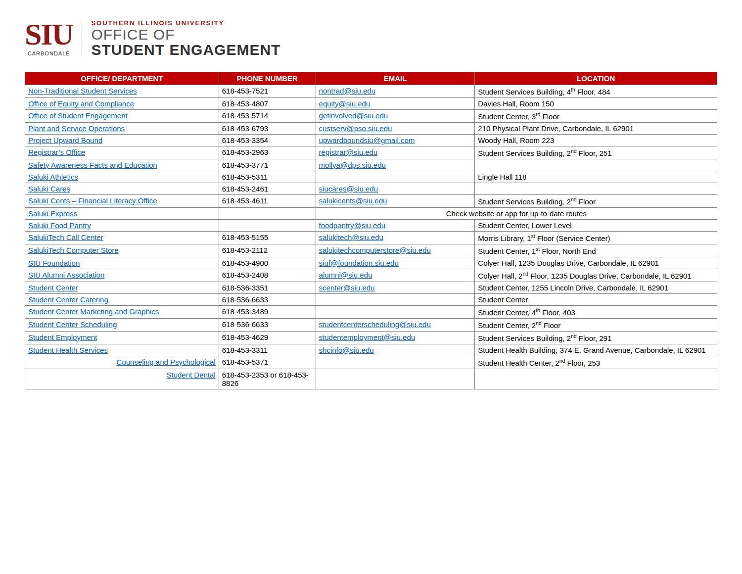SIU
CARBONDALE
SOUTHERN ILLINOIS UNIVERSITY
OFFICE OF
STUDENT ENGAGEMENT
| OFFICE/ DEPARTMENT | PHONE NUMBER | EMAIL | LOCATION |
| --- | --- | --- | --- |
| Non-Traditional Student Services | 618-453-7521 | nontrad@siu.edu | Student Services Building, 4 th Floor, 484 |
| Office of Equity and Compliance | 618-453-4807 | equity@siu.edu | Davies Hall, Room 150 |
| Office of Student Engagement | 618-453-5714 | getinvolved@siu.edu | Student Center, 3 rd Floor |
| Plant and Service Operations | 618-453-6793 | custserv@pso.siu.edu | 210 Physical Plant Drive, Carbondale, IL 62901 |
| Project Upward Bound | 618-453-3354 | upwardboundsiu@gmail.com | Woody Hall, Room 223 |
| Registrar’s Office | 618-453-2963 | registrar@siu.edu | Student Services Building, 2 nd Floor, 251 |
| Safety Awareness Facts and Education | 618-453-3771 | mollya@dps.siu.edu | |
| Saluki Athletics | 618-453-5311 | | Lingle Hall 118 |
| Saluki Cares | 618-453-2461 | siucares@siu.edu | |
| Saluki Cents – Financial Literacy Office | 618-453-4611 | salukicents@siu.edu | Student Services Building, 2 nd Floor |
| Saluki Express | | Check website or app for up-to-date routes |
| Saluki Food Pantry | | foodpantry@siu.edu | Student Center, Lower Level |
| SalukiTech Call Center | 618-453-5155 | salukitech@siu.edu | Morris Library, 1 st Floor (Service Center) |
| SalukiTech Computer Store | 618-453-2112 | salukitechcomputerstore@siu.edu | Student Center, 1 st Floor, North End |
| SIU Foundation | 618-453-4900 | siuf@foundation.siu.edu | Colyer Hall, 1235 Douglas Drive, Carbondale, IL 62901 |
| SIU Alumni Association | 618-453-2408 | alumni@siu.edu | Colyer Hall, 2 nd Floor, 1235 Douglas Drive, Carbondale, IL 62901 |
| Student Center | 618-536-3351 | scenter@siu.edu | Student Center, 1255 Lincoln Drive, Carbondale, IL 62901 |
| Student Center Catering | 618-536-6633 | | Student Center |
| Student Center Marketing and Graphics | 618-453-3489 | | Student Center, 4 th Floor, 403 |
| Student Center Scheduling | 618-536-6633 | studentcenterscheduling@siu.edu | Student Center, 2 nd Floor |
| Student Employment | 618-453-4629 | studentemployment@siu.edu | Student Services Building, 2 nd Floor, 291 |
| Student Health Services | 618-453-3311 | shcinfo@siu.edu | Student Health Building, 374 E. Grand Avenue, Carbondale, IL 62901 |
| Counseling and Psychological | 618-453-5371 | | Student Health Center, 2 nd Floor, 253 |
| Student Dental | 618-453-2353 or 618-453-8826 | | |